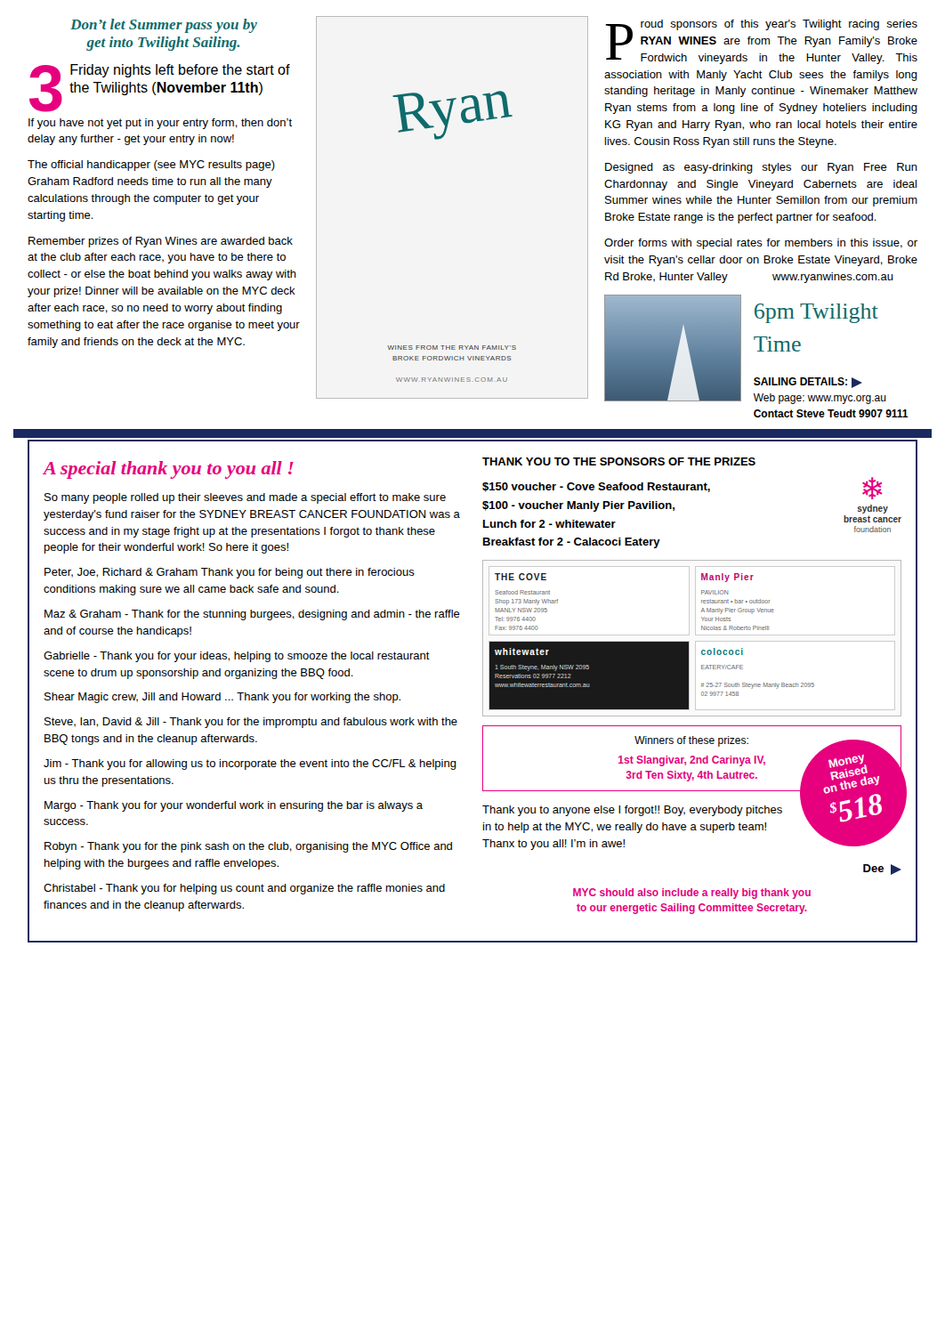Don’t let Summer pass you by
get into Twilight Sailing.
3
Friday nights left before the start of the Twilights (November 11th)
If you have not yet put in your entry form, then don’t delay any further - get your entry in now!
The official handicapper (see MYC results page) Graham Radford needs time to run all the many calculations through the computer to get your starting time.
Remember prizes of Ryan Wines are awarded back at the club after each race, you have to be there to collect - or else the boat behind you walks away with your prize! Dinner will be available on the MYC deck after each race, so no need to worry about finding something to eat after the race organise to meet your family and friends on the deck at the MYC.
Ryan
Wines from the Ryan Family’s
Broke Fordwich Vineyards
www.ryanwines.com.au
Proud sponsors of this year's Twilight racing series RYAN WINES are from The Ryan Family's Broke Fordwich vineyards in the Hunter Valley. This association with Manly Yacht Club sees the familys long standing heritage in Manly continue - Winemaker Matthew Ryan stems from a long line of Sydney hoteliers including KG Ryan and Harry Ryan, who ran local hotels their entire lives. Cousin Ross Ryan still runs the Steyne.
Designed as easy-drinking styles our Ryan Free Run Chardonnay and Single Vineyard Cabernets are ideal Summer wines while the Hunter Semillon from our premium Broke Estate range is the perfect partner for seafood.
Order forms with special rates for members in this issue, or visit the Ryan's cellar door on Broke Estate Vineyard, Broke Rd Broke, Hunter Valley www.ryanwines.com.au
6pm Twilight Time
SAILING DETAILS:
Web page: www.myc.org.au
Contact Steve Teudt 9907 9111
A special thank you to you all !
So many people rolled up their sleeves and made a special effort to make sure yesterday's fund raiser for the SYDNEY BREAST CANCER FOUNDATION was a success and in my stage fright up at the presentations I forgot to thank these people for their wonderful work! So here it goes!
Peter, Joe, Richard & Graham Thank you for being out there in ferocious conditions making sure we all came back safe and sound.
Maz & Graham - Thank for the stunning burgees, designing and admin - the raffle and of course the handicaps!
Gabrielle - Thank you for your ideas, helping to smooze the local restaurant scene to drum up sponsorship and organizing the BBQ food.
Shear Magic crew, Jill and Howard ... Thank you for working the shop.
Steve, Ian, David & Jill - Thank you for the impromptu and fabulous work with the BBQ tongs and in the cleanup afterwards.
Jim - Thank you for allowing us to incorporate the event into the CC/FL & helping us thru the presentations.
Margo - Thank you for your wonderful work in ensuring the bar is always a success.
Robyn - Thank you for the pink sash on the club, organising the MYC Office and helping with the burgees and raffle envelopes.
Christabel - Thank you for helping us count and organize the raffle monies and finances and in the cleanup afterwards.
THANK YOU TO THE SPONSORS OF THE PRIZES
❄ sydney
breast cancer foundation
$150 voucher - Cove Seafood Restaurant,
$100 - voucher Manly Pier Pavilion,
Lunch for 2 - whitewater
Breakfast for 2 - Calacoci Eatery
THE COVE
Seafood Restaurant
Shop 173 Manly Wharf
MANLY NSW 2095
Tel: 9976 4400
Fax: 9976 4400
Manly Pier
PAVILION
restaurant • bar • outdoor
A Manly Pier Group Venue
Your Hosts
Nicolas & Roberto Pinelli
t: 02 9420 1566 f: 02 9818 7855
whitewater
1 South Steyne, Manly NSW 2095
Reservations 02 9977 2212
www.whitewaterrestaurant.com.au
colococi
EATERY/CAFE
# 25-27 South Steyne Manly Beach 2095
02 9977 1458
Winners of these prizes:
1st Slangivar, 2nd Carinya IV,
3rd Ten Sixty, 4th Lautrec.
Money
Raised
on the day
$518
Thank you to anyone else I forgot!! Boy, everybody pitches in to help at the MYC, we really do have a superb team! Thanx to you all! I’m in awe!
Dee
MYC should also include a really big thank you
to our energetic Sailing Committee Secretary.